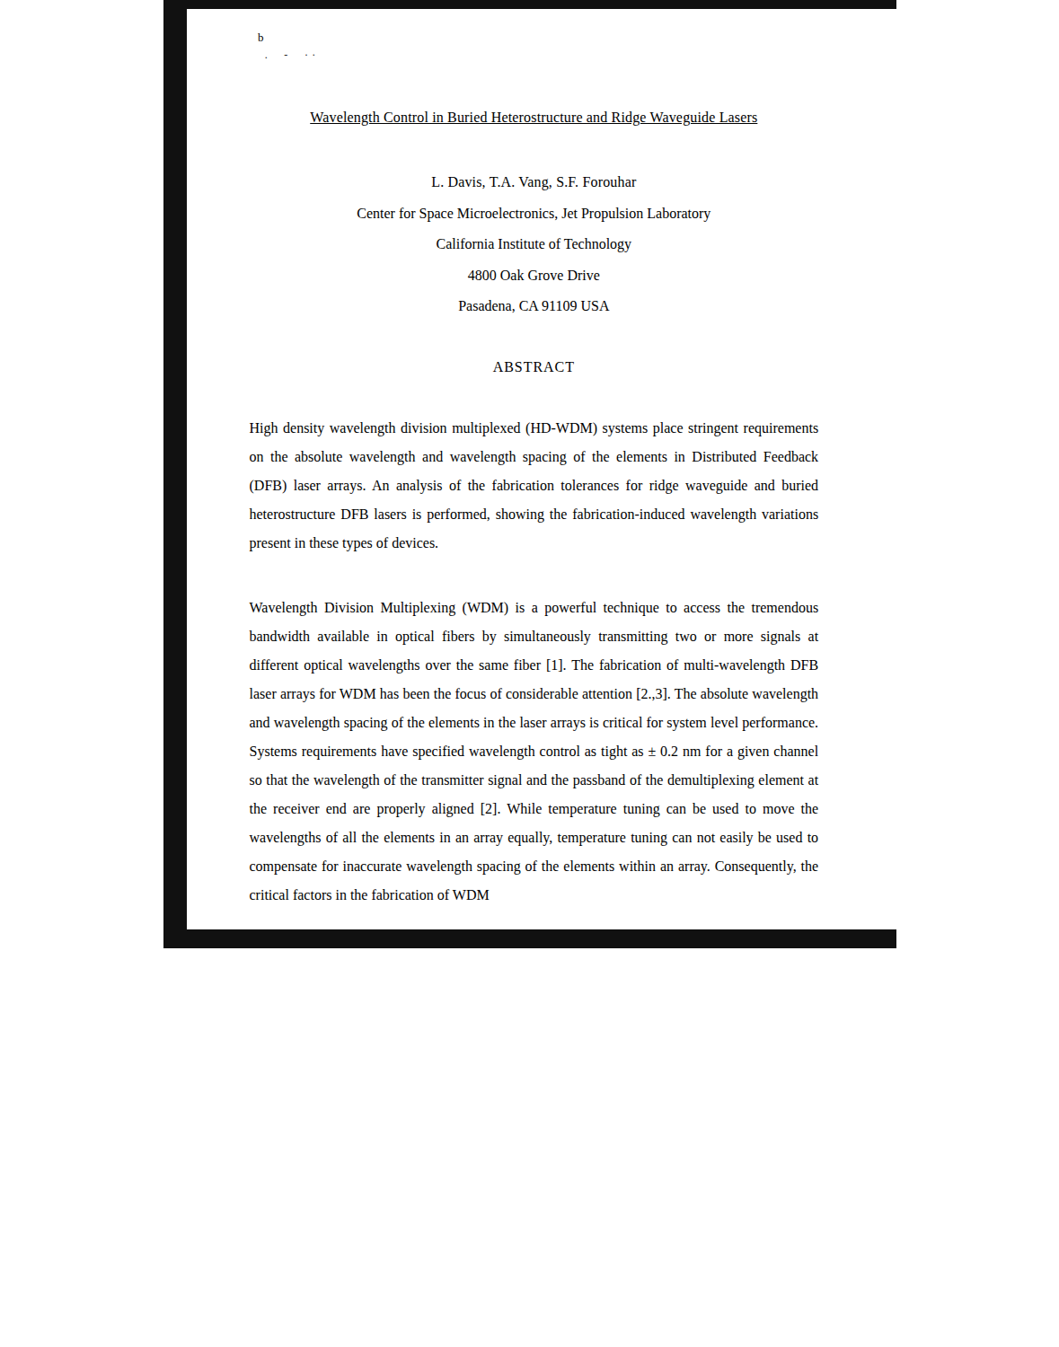b
. - ··
Wavelength Control in Buried Heterostructure and Ridge Waveguide Lasers
L. Davis, T.A. Vang, S.F. Forouhar
Center for Space Microelectronics, Jet Propulsion Laboratory
California Institute of Technology
4800 Oak Grove Drive
Pasadena, CA 91109 USA
ABSTRACT
High density wavelength division multiplexed (HD-WDM) systems place stringent requirements on the absolute wavelength and wavelength spacing of the elements in Distributed Feedback (DFB) laser arrays. An analysis of the fabrication tolerances for ridge waveguide and buried heterostructure DFB lasers is performed, showing the fabrication-induced wavelength variations present in these types of devices.
Wavelength Division Multiplexing (WDM) is a powerful technique to access the tremendous bandwidth available in optical fibers by simultaneously transmitting two or more signals at different optical wavelengths over the same fiber [1]. The fabrication of multi-wavelength DFB laser arrays for WDM has been the focus of considerable attention [2.,3]. The absolute wavelength and wavelength spacing of the elements in the laser arrays is critical for system level performance. Systems requirements have specified wavelength control as tight as ± 0.2 nm for a given channel so that the wavelength of the transmitter signal and the passband of the demultiplexing element at the receiver end are properly aligned [2]. While temperature tuning can be used to move the wavelengths of all the elements in an array equally, temperature tuning can not easily be used to compensate for inaccurate wavelength spacing of the elements within an array. Consequently, the critical factors in the fabrication of WDM